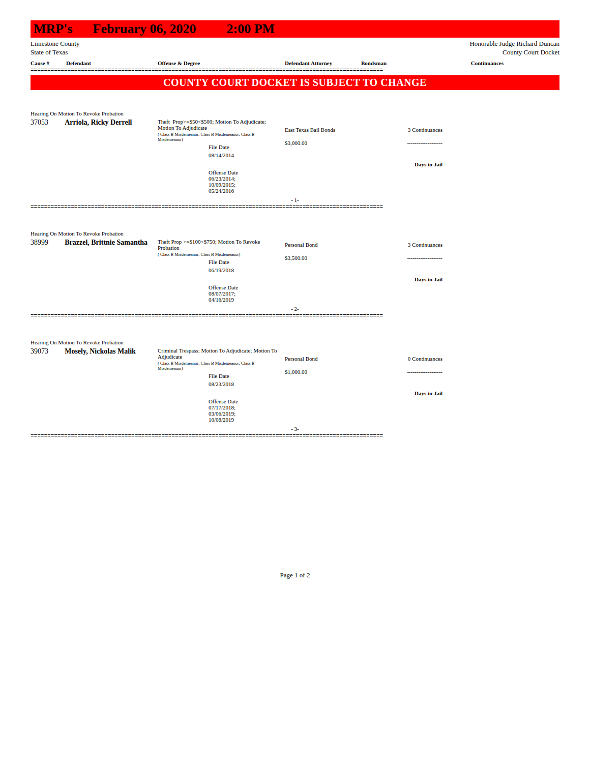MRP's February 06, 2020 2:00 PM
Limestone County
State of Texas
Honorable Judge Richard Duncan
County Court Docket
Cause # Defendant Offense & Degree Defendant Attorney Bondsman Continuances
=========================================================================================================
COUNTY COURT DOCKET IS SUBJECT TO CHANGE
Hearing On Motion To Revoke Probation
37053 Arriola, Ricky Derrell Theft Prop>=$50<$500; Motion To Adjudicate; Motion To Adjudicate ( Class B Misdemeanor; Class B Misdemeanor; Class B Misdemeanor)
File Date
08/14/2014
Offense Date
06/23/2014;
10/09/2015;
05/24/2016
East Texas Bail Bonds
$3,000.00
3 Continuances
-------------------
Days in Jail
- 1-
=========================================================================================================
Hearing On Motion To Revoke Probation
38999 Brazzel, Brittnie Samantha Theft Prop >=$100<$750; Motion To Revoke Probation ( Class B Misdemeanor; Class B Misdemeanor)
File Date
06/19/2018
Offense Date
08/07/2017;
04/16/2019
Personal Bond
$3,500.00
3 Continuances
-------------------
Days in Jail
- 2-
=========================================================================================================
Hearing On Motion To Revoke Probation
39073 Mosely, Nickolas Malik Criminal Trespass; Motion To Adjudicate; Motion To Adjudicate ( Class B Misdemeanor; Class B Misdemeanor; Class B Misdemeanor)
File Date
08/23/2018
Offense Date
07/17/2018;
03/06/2019;
10/08/2019
Personal Bond
$1,000.00
0 Continuances
-------------------
Days in Jail
- 3-
=========================================================================================================
Page 1 of 2